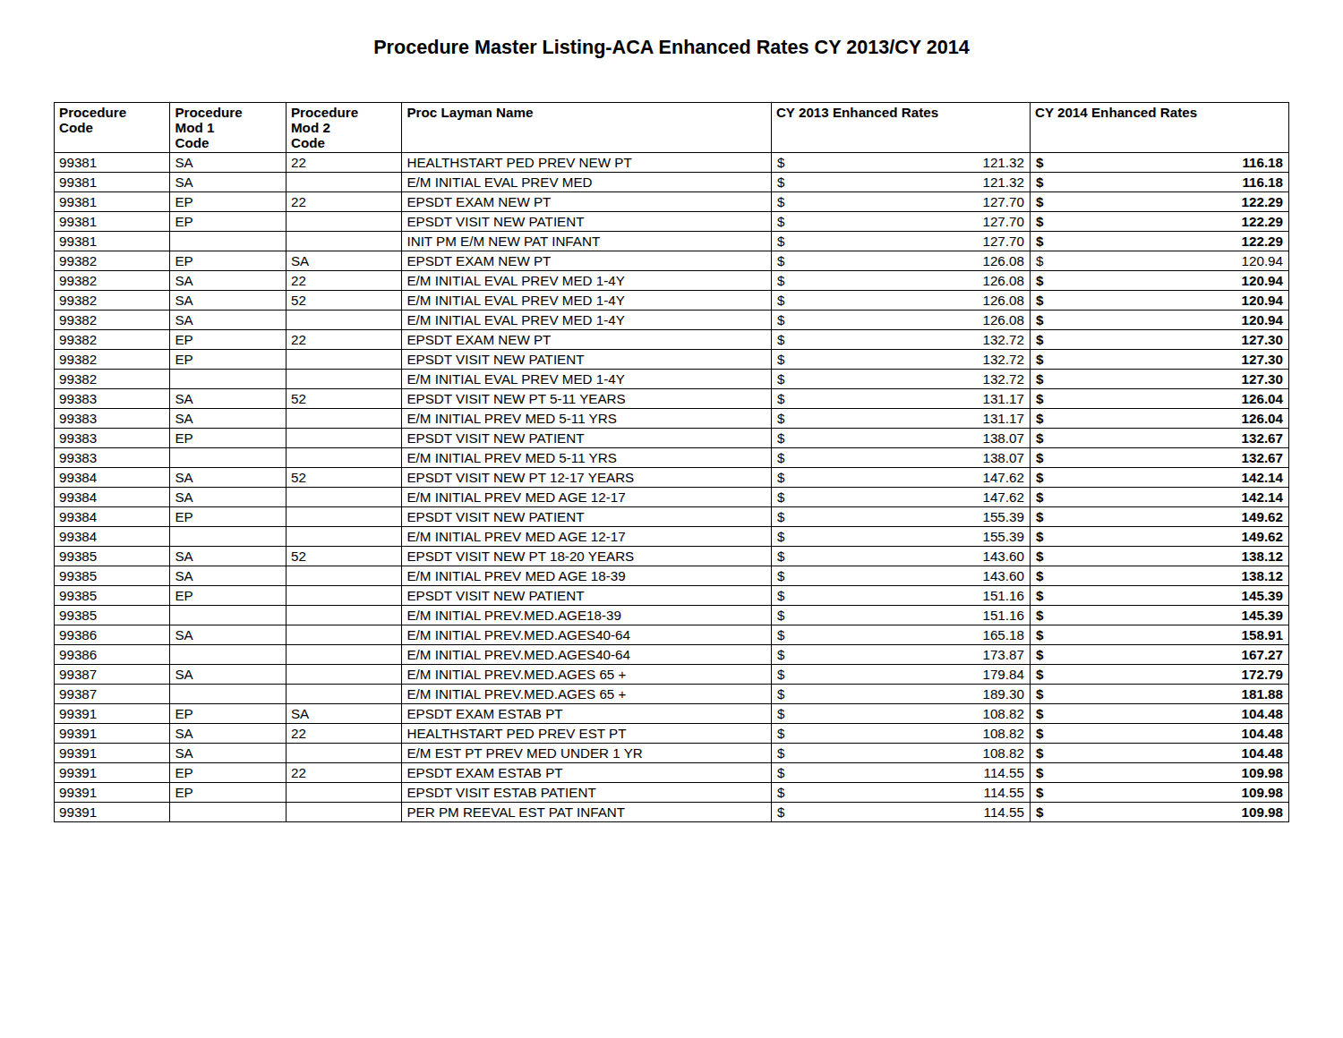Procedure Master Listing-ACA Enhanced Rates CY 2013/CY 2014
| Procedure Code | Procedure Mod 1 Code | Procedure Mod 2 Code | Proc Layman Name | CY 2013 Enhanced Rates | CY 2014 Enhanced Rates |
| --- | --- | --- | --- | --- | --- |
| 99381 | SA | 22 | HEALTHSTART PED PREV NEW PT | $ 121.32 | $ 116.18 |
| 99381 | SA | | E/M INITIAL EVAL PREV MED | $ 121.32 | $ 116.18 |
| 99381 | EP | 22 | EPSDT EXAM NEW PT | $ 127.70 | $ 122.29 |
| 99381 | EP | | EPSDT VISIT NEW PATIENT | $ 127.70 | $ 122.29 |
| 99381 | | | INIT PM E/M NEW PAT INFANT | $ 127.70 | $ 122.29 |
| 99382 | EP | SA | EPSDT EXAM NEW PT | $ 126.08 | $ 120.94 |
| 99382 | SA | 22 | E/M INITIAL EVAL PREV MED 1-4Y | $ 126.08 | $ 120.94 |
| 99382 | SA | 52 | E/M INITIAL EVAL PREV MED 1-4Y | $ 126.08 | $ 120.94 |
| 99382 | SA | | E/M INITIAL EVAL PREV MED 1-4Y | $ 126.08 | $ 120.94 |
| 99382 | EP | 22 | EPSDT EXAM NEW PT | $ 132.72 | $ 127.30 |
| 99382 | EP | | EPSDT VISIT NEW PATIENT | $ 132.72 | $ 127.30 |
| 99382 | | | E/M INITIAL EVAL PREV MED 1-4Y | $ 132.72 | $ 127.30 |
| 99383 | SA | 52 | EPSDT VISIT NEW PT 5-11 YEARS | $ 131.17 | $ 126.04 |
| 99383 | SA | | E/M INITIAL PREV MED 5-11 YRS | $ 131.17 | $ 126.04 |
| 99383 | EP | | EPSDT VISIT NEW PATIENT | $ 138.07 | $ 132.67 |
| 99383 | | | E/M INITIAL PREV MED 5-11 YRS | $ 138.07 | $ 132.67 |
| 99384 | SA | 52 | EPSDT VISIT NEW PT 12-17 YEARS | $ 147.62 | $ 142.14 |
| 99384 | SA | | E/M INITIAL PREV MED AGE 12-17 | $ 147.62 | $ 142.14 |
| 99384 | EP | | EPSDT VISIT NEW PATIENT | $ 155.39 | $ 149.62 |
| 99384 | | | E/M INITIAL PREV MED AGE 12-17 | $ 155.39 | $ 149.62 |
| 99385 | SA | 52 | EPSDT VISIT NEW PT 18-20 YEARS | $ 143.60 | $ 138.12 |
| 99385 | SA | | E/M INITIAL PREV MED AGE 18-39 | $ 143.60 | $ 138.12 |
| 99385 | EP | | EPSDT VISIT NEW PATIENT | $ 151.16 | $ 145.39 |
| 99385 | | | E/M INITIAL PREV.MED.AGE18-39 | $ 151.16 | $ 145.39 |
| 99386 | SA | | E/M INITIAL PREV.MED.AGES40-64 | $ 165.18 | $ 158.91 |
| 99386 | | | E/M INITIAL PREV.MED.AGES40-64 | $ 173.87 | $ 167.27 |
| 99387 | SA | | E/M INITIAL PREV.MED.AGES 65 + | $ 179.84 | $ 172.79 |
| 99387 | | | E/M INITIAL PREV.MED.AGES 65 + | $ 189.30 | $ 181.88 |
| 99391 | EP | SA | EPSDT EXAM ESTAB PT | $ 108.82 | $ 104.48 |
| 99391 | SA | 22 | HEALTHSTART PED PREV EST PT | $ 108.82 | $ 104.48 |
| 99391 | SA | | E/M EST PT PREV MED UNDER 1 YR | $ 108.82 | $ 104.48 |
| 99391 | EP | 22 | EPSDT EXAM ESTAB PT | $ 114.55 | $ 109.98 |
| 99391 | EP | | EPSDT VISIT ESTAB PATIENT | $ 114.55 | $ 109.98 |
| 99391 | | | PER PM REEVAL EST PAT INFANT | $ 114.55 | $ 109.98 |